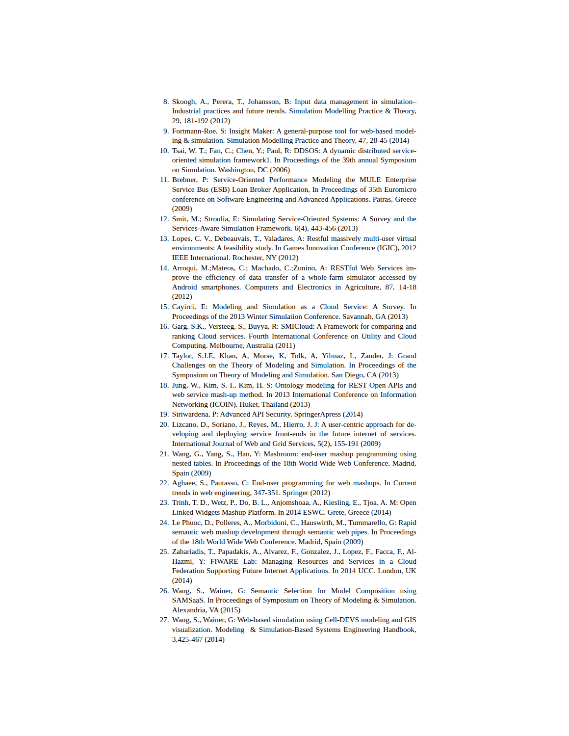8. Skoogh, A., Perera, T., Johansson, B: Input data management in simulation–Industrial practices and future trends. Simulation Modelling Practice & Theory, 29, 181-192 (2012)
9. Fortmann-Roe, S: Insight Maker: A general-purpose tool for web-based modeling & simulation. Simulation Modelling Practice and Theory, 47, 28-45 (2014)
10. Tsai, W. T.; Fan, C.; Chen, Y.; Paul, R: DDSOS: A dynamic distributed service-oriented simulation framework1. In Proceedings of the 39th annual Symposium on Simulation. Washington, DC (2006)
11. Brebner, P: Service-Oriented Performance Modeling the MULE Enterprise Service Bus (ESB) Loan Broker Application, In Proceedings of 35th Euromicro conference on Software Engineering and Advanced Applications. Patras, Greece (2009)
12. Smit, M.; Stroulia, E: Simulating Service-Oriented Systems: A Survey and the Services-Aware Simulation Framework. 6(4), 443-456 (2013)
13. Lopes, C. V., Debeauvais, T., Valadares, A: Restful massively multi-user virtual environments: A feasibility study. In Games Innovation Conference (IGIC), 2012 IEEE International. Rochester, NY (2012)
14. Arroqui, M.;Mateos, C.; Machado, C.;Zunino, A: RESTful Web Services improve the efficiency of data transfer of a whole-farm simulator accessed by Android smartphones. Computers and Electronics in Agriculture, 87, 14-18 (2012)
15. Cayirci, E: Modeling and Simulation as a Cloud Service: A Survey. In Proceedings of the 2013 Winter Simulation Conference. Savannah, GA (2013)
16. Garg. S.K., Versteeg, S., Buyya, R: SMICloud: A Framework for comparing and ranking Cloud services. Fourth International Conference on Utility and Cloud Computing. Melbourne, Australia (2011)
17. Taylor, S.J.E, Khan, A, Morse, K, Tolk, A, Yilmaz, L, Zander, J: Grand Challenges on the Theory of Modeling and Simulation. In Proceedings of the Symposium on Theory of Modeling and Simulation. San Diego, CA (2013)
18. Jung, W., Kim, S. I., Kim, H. S: Ontology modeling for REST Open APIs and web service mash-up method. In 2013 International Conference on Information Networking (ICOIN). Huket, Thailand (2013)
19. Siriwardena, P: Advanced API Security. SpringerApress (2014)
20. Lizcano, D., Soriano, J., Reyes, M., Hierro, J. J: A user-centric approach for developing and deploying service front-ends in the future internet of services. International Journal of Web and Grid Services, 5(2), 155-191 (2009)
21. Wang, G., Yang, S., Han, Y: Mashroom: end-user mashup programming using nested tables. In Proceedings of the 18th World Wide Web Conference. Madrid, Spain (2009)
22. Aghaee, S., Pautasso, C: End-user programming for web mashups. In Current trends in web engineering, 347-351. Springer (2012)
23. Trinh, T. D., Wetz, P., Do, B. L., Anjomshoaa, A., Kiesling, E., Tjoa, A. M: Open Linked Widgets Mashup Platform. In 2014 ESWC. Grete, Greece (2014)
24. Le Phuoc, D., Polleres, A., Morbidoni, C., Hauswirth, M., Tummarello, G: Rapid semantic web mashup development through semantic web pipes. In Proceedings of the 18th World Wide Web Conference. Madrid, Spain (2009)
25. Zahariadis, T., Papadakis, A., Alvarez, F., Gonzalez, J., Lopez, F., Facca, F., Al-Hazmi, Y: FIWARE Lab: Managing Resources and Services in a Cloud Federation Supporting Future Internet Applications. In 2014 UCC. London, UK (2014)
26. Wang, S., Wainer, G: Semantic Selection for Model Composition using SAMSaaS. In Proceedings of Symposium on Theory of Modeling & Simulation. Alexandria, VA (2015)
27. Wang, S., Wainer, G: Web-based simulation using Cell-DEVS modeling and GIS visualization. Modeling & Simulation-Based Systems Engineering Handbook, 3,425-467 (2014)